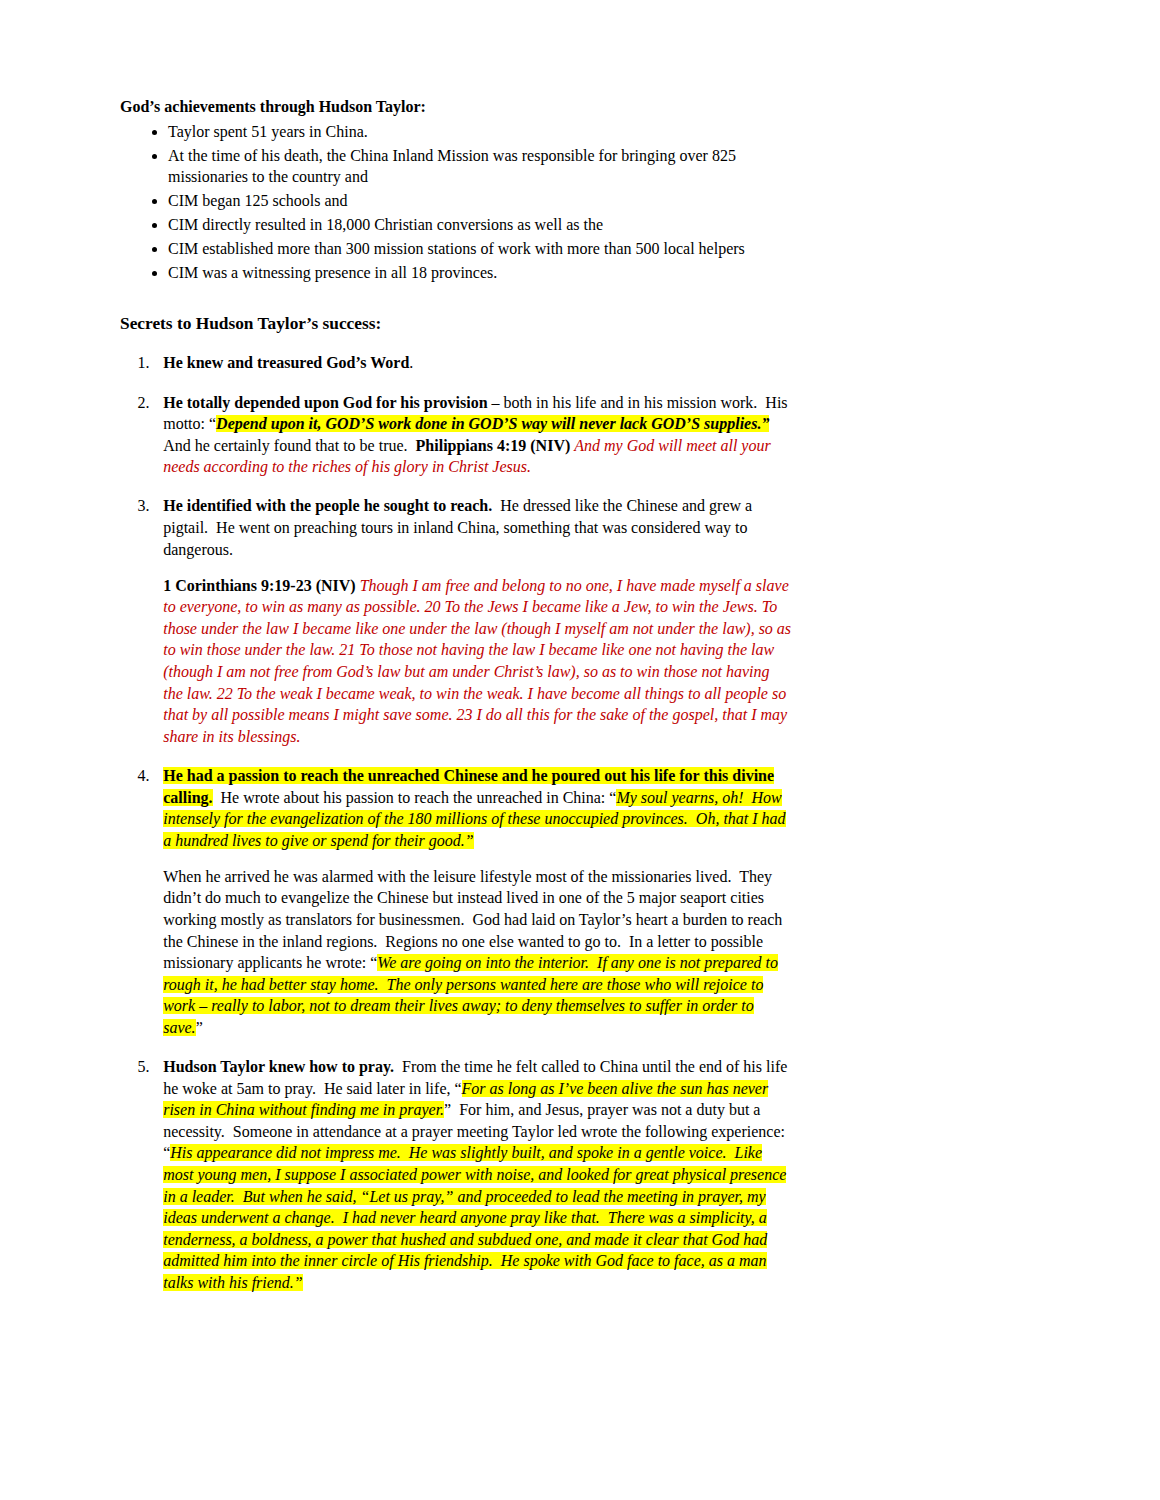God’s achievements through Hudson Taylor:
Taylor spent 51 years in China.
At the time of his death, the China Inland Mission was responsible for bringing over 825 missionaries to the country and
CIM began 125 schools and
CIM directly resulted in 18,000 Christian conversions as well as the
CIM established more than 300 mission stations of work with more than 500 local helpers
CIM was a witnessing presence in all 18 provinces.
Secrets to Hudson Taylor’s success:
He knew and treasured God’s Word.
He totally depended upon God for his provision – both in his life and in his mission work. His motto: “Depend upon it, GOD’S work done in GOD’S way will never lack GOD’S supplies.” And he certainly found that to be true. Philippians 4:19 (NIV) And my God will meet all your needs according to the riches of his glory in Christ Jesus.
He identified with the people he sought to reach. He dressed like the Chinese and grew a pigtail. He went on preaching tours in inland China, something that was considered way to dangerous.
1 Corinthians 9:19-23 (NIV) Though I am free and belong to no one, I have made myself a slave to everyone, to win as many as possible. 20 To the Jews I became like a Jew, to win the Jews. To those under the law I became like one under the law (though I myself am not under the law), so as to win those under the law. 21 To those not having the law I became like one not having the law (though I am not free from God’s law but am under Christ’s law), so as to win those not having the law. 22 To the weak I became weak, to win the weak. I have become all things to all people so that by all possible means I might save some. 23 I do all this for the sake of the gospel, that I may share in its blessings.
He had a passion to reach the unreached Chinese and he poured out his life for this divine calling. He wrote about his passion to reach the unreached in China: “My soul yearns, oh! How intensely for the evangelization of the 180 millions of these unoccupied provinces. Oh, that I had a hundred lives to give or spend for their good.”
When he arrived he was alarmed with the leisure lifestyle most of the missionaries lived. They didn’t do much to evangelize the Chinese but instead lived in one of the 5 major seaport cities working mostly as translators for businessmen. God had laid on Taylor’s heart a burden to reach the Chinese in the inland regions. Regions no one else wanted to go to. In a letter to possible missionary applicants he wrote: “We are going on into the interior. If any one is not prepared to rough it, he had better stay home. The only persons wanted here are those who will rejoice to work – really to labor, not to dream their lives away; to deny themselves to suffer in order to save.”
Hudson Taylor knew how to pray. From the time he felt called to China until the end of his life he woke at 5am to pray. He said later in life, “For as long as I’ve been alive the sun has never risen in China without finding me in prayer.” For him, and Jesus, prayer was not a duty but a necessity. Someone in attendance at a prayer meeting Taylor led wrote the following experience: “His appearance did not impress me. He was slightly built, and spoke in a gentle voice. Like most young men, I suppose I associated power with noise, and looked for great physical presence in a leader. But when he said, “Let us pray,” and proceeded to lead the meeting in prayer, my ideas underwent a change. I had never heard anyone pray like that. There was a simplicity, a tenderness, a boldness, a power that hushed and subdued one, and made it clear that God had admitted him into the inner circle of His friendship. He spoke with God face to face, as a man talks with his friend.”